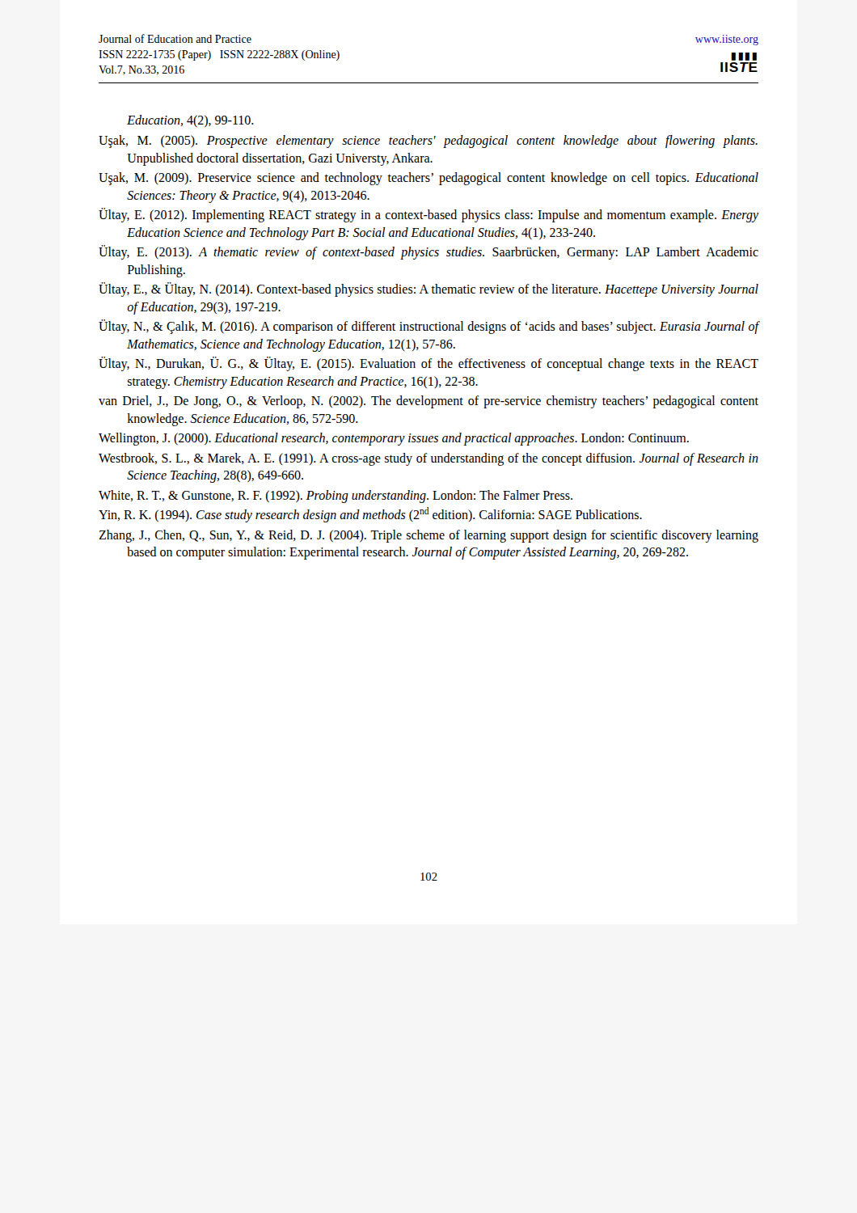Journal of Education and Practice
ISSN 2222-1735 (Paper) ISSN 2222-288X (Online)
Vol.7, No.33, 2016
www.iiste.org
▮▮▮▮ IISTE
Education, 4(2), 99-110.
Uşak, M. (2005). Prospective elementary science teachers' pedagogical content knowledge about flowering plants. Unpublished doctoral dissertation, Gazi Universty, Ankara.
Uşak, M. (2009). Preservice science and technology teachers’ pedagogical content knowledge on cell topics. Educational Sciences: Theory & Practice, 9(4), 2013-2046.
Ültay, E. (2012). Implementing REACT strategy in a context-based physics class: Impulse and momentum example. Energy Education Science and Technology Part B: Social and Educational Studies, 4(1), 233-240.
Ültay, E. (2013). A thematic review of context-based physics studies. Saarbrücken, Germany: LAP Lambert Academic Publishing.
Ültay, E., & Ültay, N. (2014). Context-based physics studies: A thematic review of the literature. Hacettepe University Journal of Education, 29(3), 197-219.
Ültay, N., & Çalık, M. (2016). A comparison of different instructional designs of ‘acids and bases’ subject. Eurasia Journal of Mathematics, Science and Technology Education, 12(1), 57-86.
Ültay, N., Durukan, Ü. G., & Ültay, E. (2015). Evaluation of the effectiveness of conceptual change texts in the REACT strategy. Chemistry Education Research and Practice, 16(1), 22-38.
van Driel, J., De Jong, O., & Verloop, N. (2002). The development of pre-service chemistry teachers’ pedagogical content knowledge. Science Education, 86, 572-590.
Wellington, J. (2000). Educational research, contemporary issues and practical approaches. London: Continuum.
Westbrook, S. L., & Marek, A. E. (1991). A cross-age study of understanding of the concept diffusion. Journal of Research in Science Teaching, 28(8), 649-660.
White, R. T., & Gunstone, R. F. (1992). Probing understanding. London: The Falmer Press.
Yin, R. K. (1994). Case study research design and methods (2nd edition). California: SAGE Publications.
Zhang, J., Chen, Q., Sun, Y., & Reid, D. J. (2004). Triple scheme of learning support design for scientific discovery learning based on computer simulation: Experimental research. Journal of Computer Assisted Learning, 20, 269-282.
102